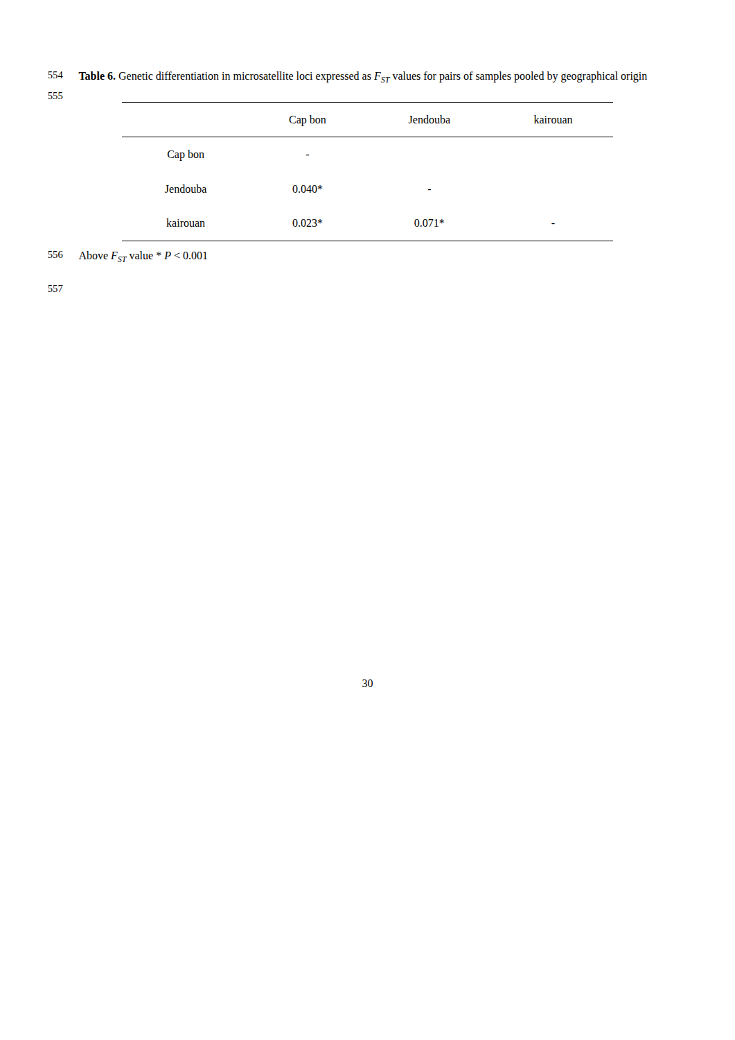554
Table 6. Genetic differentiation in microsatellite loci expressed as FST values for pairs of 555 samples pooled by geographical origin
| | Cap bon | Jendouba | kairouan |
| --- | --- | --- | --- |
| Cap bon | - | | |
| Jendouba | 0.040* | - | |
| kairouan | 0.023* | 0.071* | - |
556
Above FST value * P < 0.001
557
30